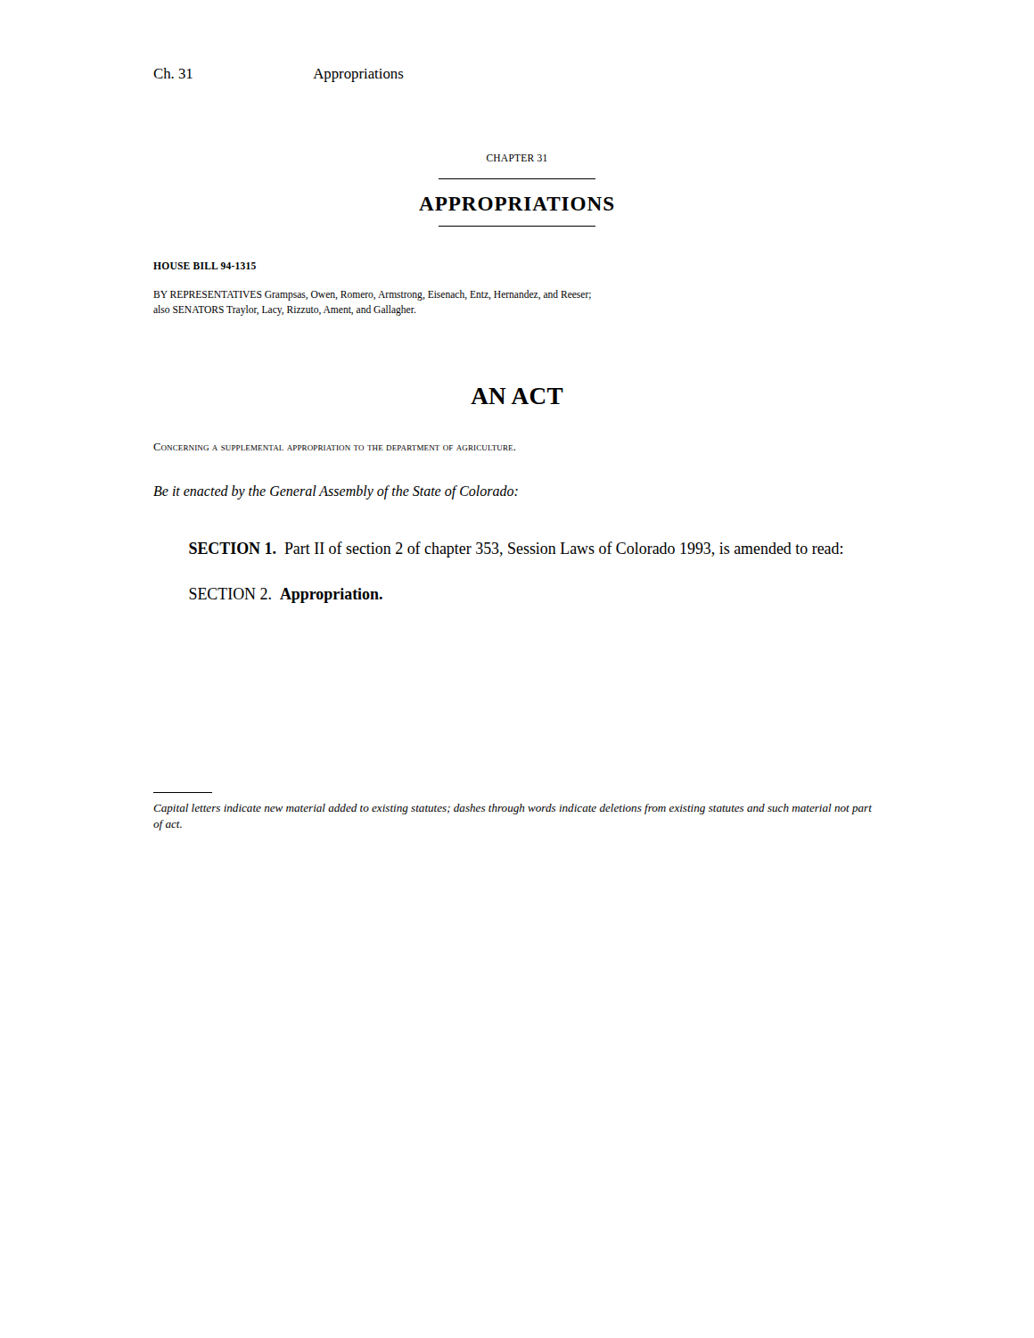Ch. 31 Appropriations
CHAPTER 31
APPROPRIATIONS
HOUSE BILL 94-1315
BY REPRESENTATIVES Grampsas, Owen, Romero, Armstrong, Eisenach, Entz, Hernandez, and Reeser;
also SENATORS Traylor, Lacy, Rizzuto, Ament, and Gallagher.
AN ACT
Concerning a supplemental appropriation to the department of agriculture.
Be it enacted by the General Assembly of the State of Colorado:
SECTION 1. Part II of section 2 of chapter 353, Session Laws of Colorado 1993, is amended to read:
SECTION 2. Appropriation.
Capital letters indicate new material added to existing statutes; dashes through words indicate deletions from existing statutes and such material not part of act.